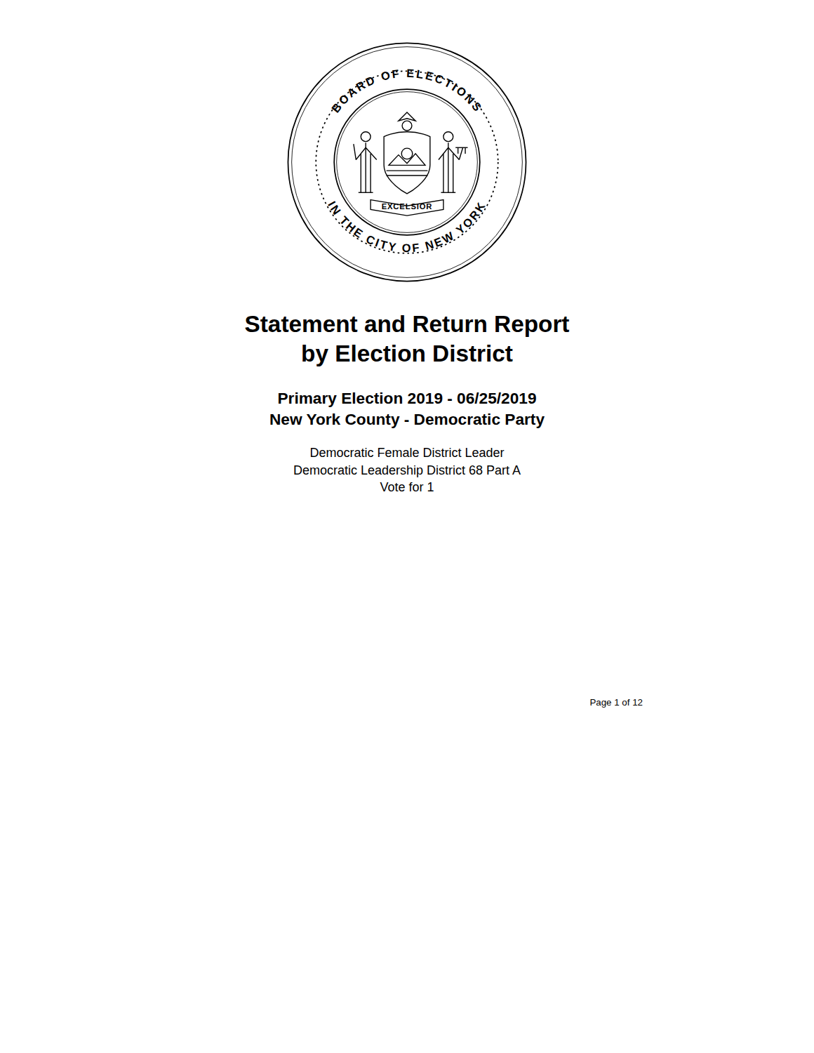BOARD OF ELECTIONS IN THE CITY OF NEW YORK EXCELSIOR
Statement and Return Report
by Election District
Primary Election 2019 - 06/25/2019
New York County - Democratic Party
Democratic Female District Leader
Democratic Leadership District 68 Part A
Vote for 1
Page 1 of 12